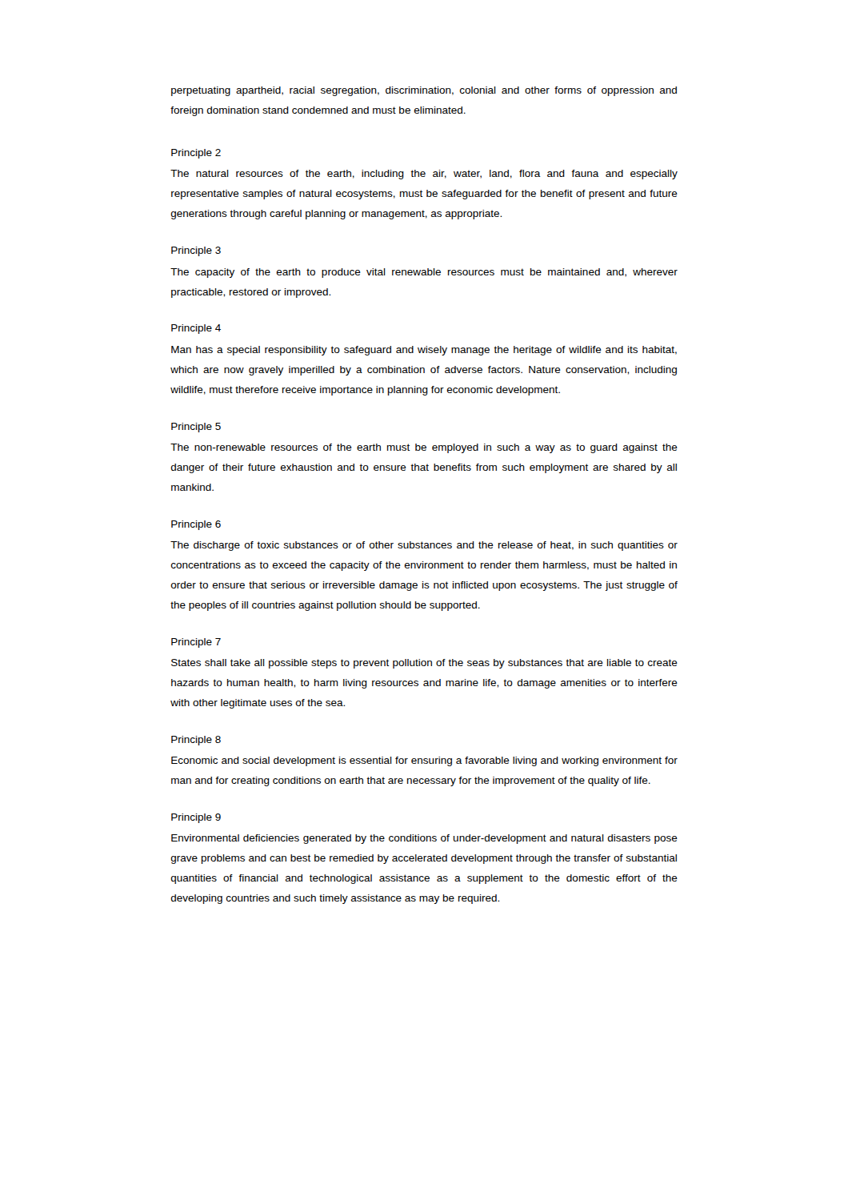perpetuating apartheid, racial segregation, discrimination, colonial and other forms of oppression and foreign domination stand condemned and must be eliminated.
Principle 2
The natural resources of the earth, including the air, water, land, flora and fauna and especially representative samples of natural ecosystems, must be safeguarded for the benefit of present and future generations through careful planning or management, as appropriate.
Principle 3
The capacity of the earth to produce vital renewable resources must be maintained and, wherever practicable, restored or improved.
Principle 4
Man has a special responsibility to safeguard and wisely manage the heritage of wildlife and its habitat, which are now gravely imperilled by a combination of adverse factors. Nature conservation, including wildlife, must therefore receive importance in planning for economic development.
Principle 5
The non-renewable resources of the earth must be employed in such a way as to guard against the danger of their future exhaustion and to ensure that benefits from such employment are shared by all mankind.
Principle 6
The discharge of toxic substances or of other substances and the release of heat, in such quantities or concentrations as to exceed the capacity of the environment to render them harmless, must be halted in order to ensure that serious or irreversible damage is not inflicted upon ecosystems. The just struggle of the peoples of ill countries against pollution should be supported.
Principle 7
States shall take all possible steps to prevent pollution of the seas by substances that are liable to create hazards to human health, to harm living resources and marine life, to damage amenities or to interfere with other legitimate uses of the sea.
Principle 8
Economic and social development is essential for ensuring a favorable living and working environment for man and for creating conditions on earth that are necessary for the improvement of the quality of life.
Principle 9
Environmental deficiencies generated by the conditions of under-development and natural disasters pose grave problems and can best be remedied by accelerated development through the transfer of substantial quantities of financial and technological assistance as a supplement to the domestic effort of the developing countries and such timely assistance as may be required.